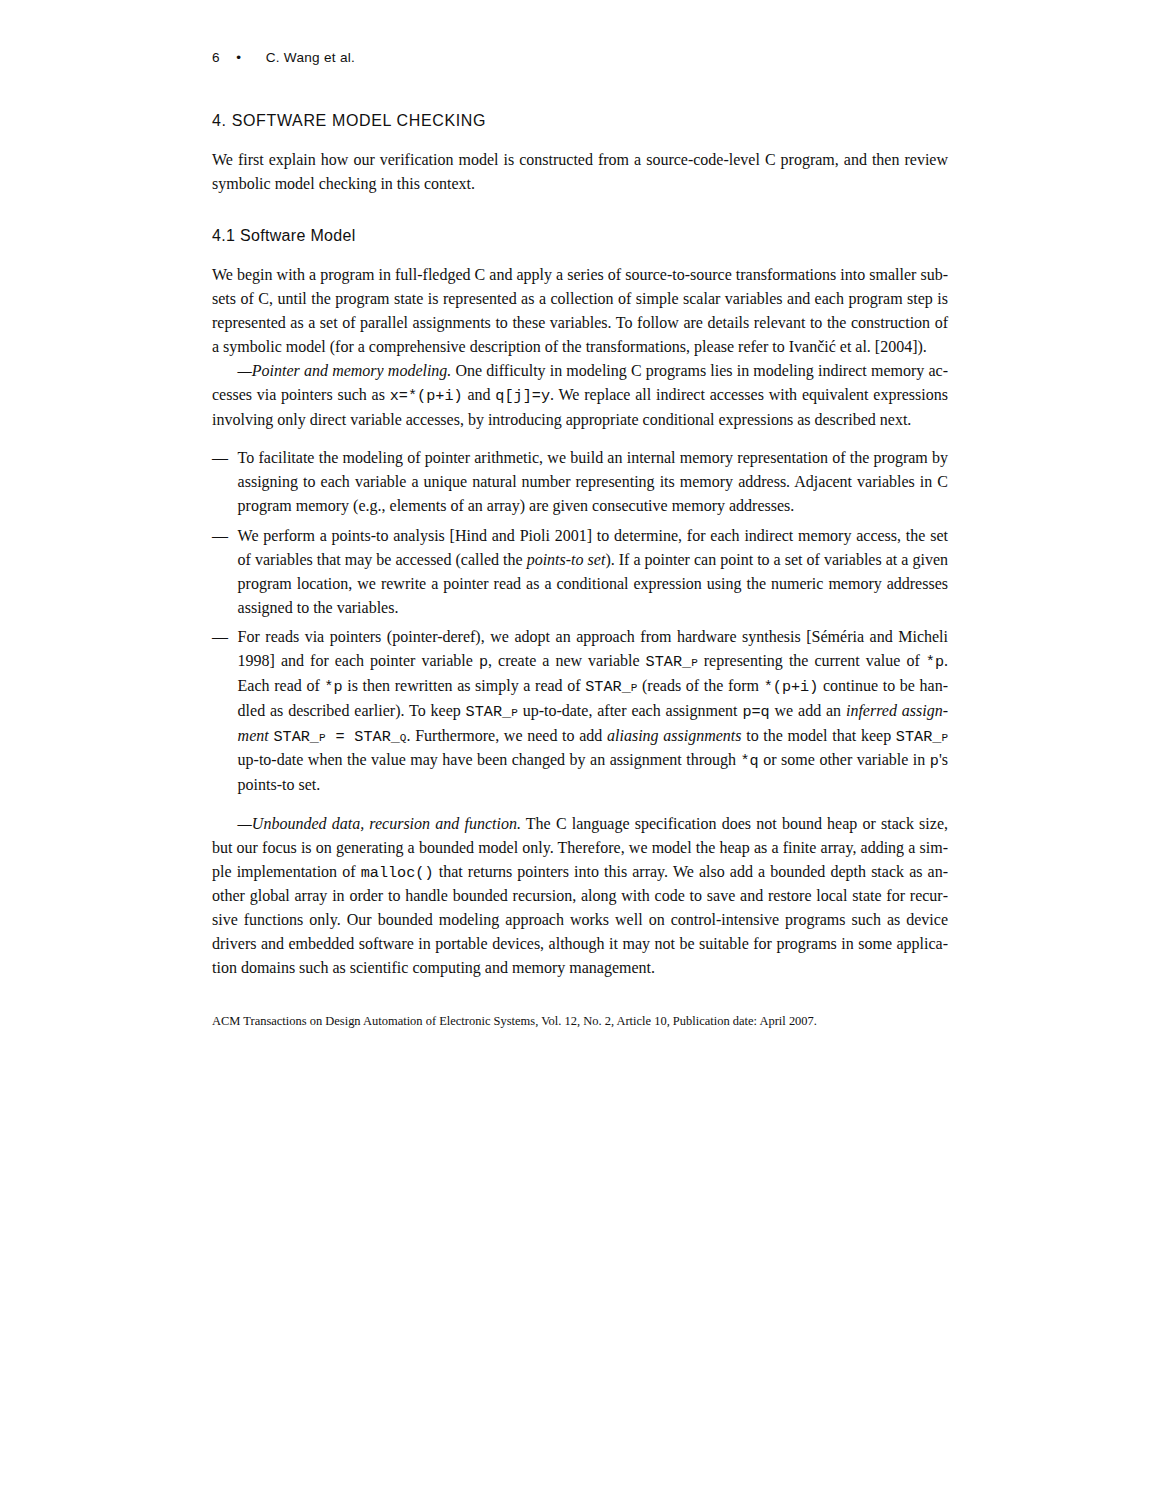6•C. Wang et al.
4. SOFTWARE MODEL CHECKING
We first explain how our verification model is constructed from a source-code-level C program, and then review symbolic model checking in this context.
4.1 Software Model
We begin with a program in full-fledged C and apply a series of source-to-source transformations into smaller subsets of C, until the program state is represented as a collection of simple scalar variables and each program step is represented as a set of parallel assignments to these variables. To follow are details relevant to the construction of a symbolic model (for a comprehensive description of the transformations, please refer to Ivančić et al. [2004]).
—Pointer and memory modeling. One difficulty in modeling C programs lies in modeling indirect memory accesses via pointers such as x=*(p+i) and q[j]=y. We replace all indirect accesses with equivalent expressions involving only direct variable accesses, by introducing appropriate conditional expressions as described next.
To facilitate the modeling of pointer arithmetic, we build an internal memory representation of the program by assigning to each variable a unique natural number representing its memory address. Adjacent variables in C program memory (e.g., elements of an array) are given consecutive memory addresses.
We perform a points-to analysis [Hind and Pioli 2001] to determine, for each indirect memory access, the set of variables that may be accessed (called the points-to set). If a pointer can point to a set of variables at a given program location, we rewrite a pointer read as a conditional expression using the numeric memory addresses assigned to the variables.
For reads via pointers (pointer-deref), we adopt an approach from hardware synthesis [Séméria and Micheli 1998] and for each pointer variable p, create a new variable STAR_p representing the current value of *p. Each read of *p is then rewritten as simply a read of STAR_p (reads of the form *(p+i) continue to be handled as described earlier). To keep STAR_p up-to-date, after each assignment p=q we add an inferred assignment STAR_p = STAR_q. Furthermore, we need to add aliasing assignments to the model that keep STAR_p up-to-date when the value may have been changed by an assignment through *q or some other variable in p's points-to set.
—Unbounded data, recursion and function. The C language specification does not bound heap or stack size, but our focus is on generating a bounded model only. Therefore, we model the heap as a finite array, adding a simple implementation of malloc() that returns pointers into this array. We also add a bounded depth stack as another global array in order to handle bounded recursion, along with code to save and restore local state for recursive functions only. Our bounded modeling approach works well on control-intensive programs such as device drivers and embedded software in portable devices, although it may not be suitable for programs in some application domains such as scientific computing and memory management.
ACM Transactions on Design Automation of Electronic Systems, Vol. 12, No. 2, Article 10, Publication date: April 2007.